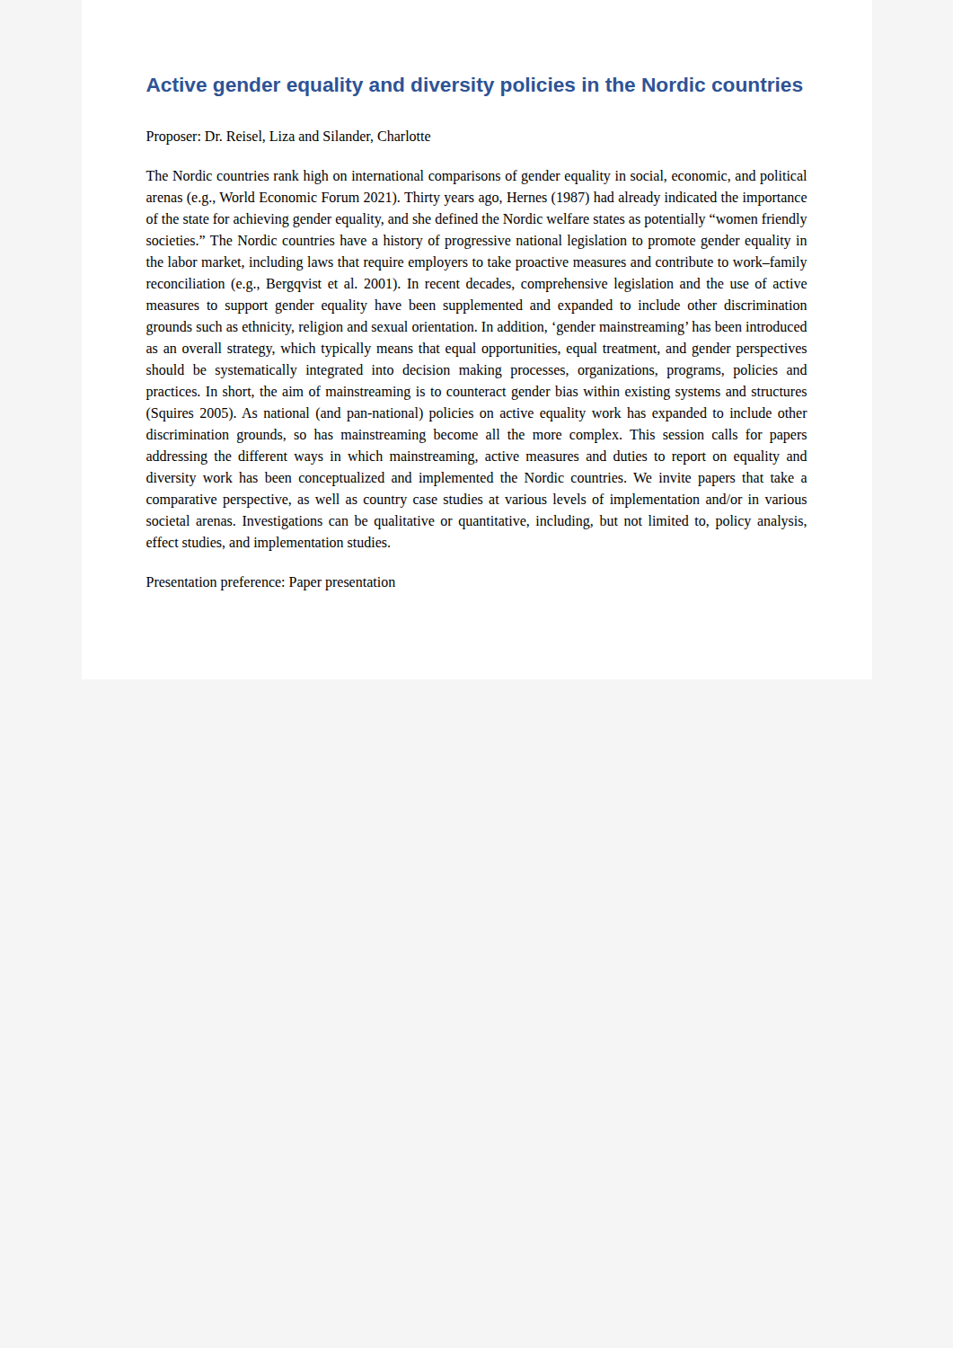Active gender equality and diversity policies in the Nordic countries
Proposer: Dr. Reisel, Liza and Silander, Charlotte
The Nordic countries rank high on international comparisons of gender equality in social, economic, and political arenas (e.g., World Economic Forum 2021). Thirty years ago, Hernes (1987) had already indicated the importance of the state for achieving gender equality, and she defined the Nordic welfare states as potentially “women friendly societies.” The Nordic countries have a history of progressive national legislation to promote gender equality in the labor market, including laws that require employers to take proactive measures and contribute to work–family reconciliation (e.g., Bergqvist et al. 2001). In recent decades, comprehensive legislation and the use of active measures to support gender equality have been supplemented and expanded to include other discrimination grounds such as ethnicity, religion and sexual orientation. In addition, ‘gender mainstreaming’ has been introduced as an overall strategy, which typically means that equal opportunities, equal treatment, and gender perspectives should be systematically integrated into decision making processes, organizations, programs, policies and practices. In short, the aim of mainstreaming is to counteract gender bias within existing systems and structures (Squires 2005). As national (and pan-national) policies on active equality work has expanded to include other discrimination grounds, so has mainstreaming become all the more complex. This session calls for papers addressing the different ways in which mainstreaming, active measures and duties to report on equality and diversity work has been conceptualized and implemented the Nordic countries. We invite papers that take a comparative perspective, as well as country case studies at various levels of implementation and/or in various societal arenas. Investigations can be qualitative or quantitative, including, but not limited to, policy analysis, effect studies, and implementation studies.
Presentation preference: Paper presentation